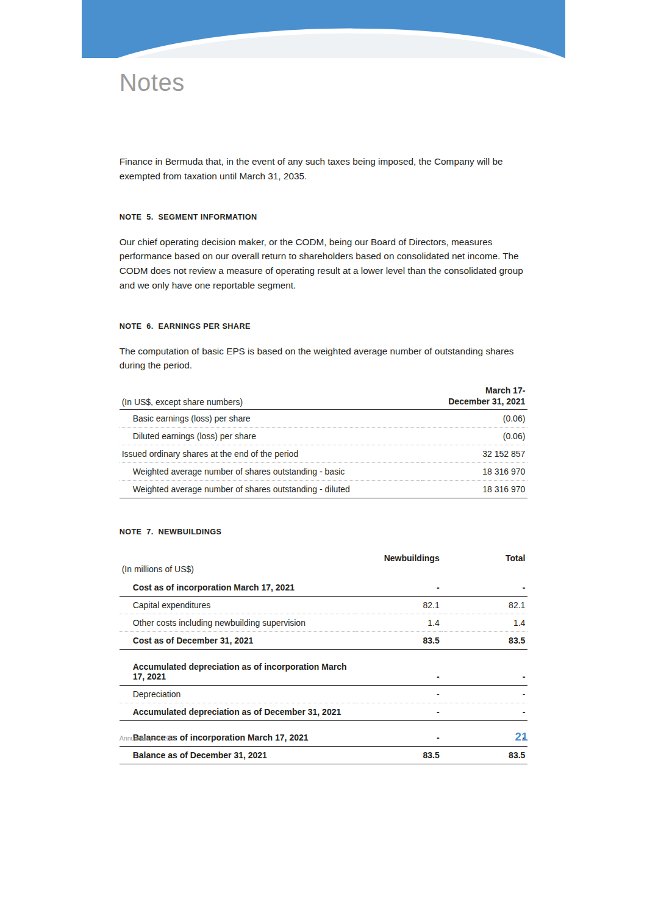Notes
Finance in Bermuda that, in the event of any such taxes being imposed, the Company will be exempted from taxation until March 31, 2035.
NOTE 5. SEGMENT INFORMATION
Our chief operating decision maker, or the CODM, being our Board of Directors, measures performance based on our overall return to shareholders based on consolidated net income. The CODM does not review a measure of operating result at a lower level than the consolidated group and we only have one reportable segment.
NOTE 6. EARNINGS PER SHARE
The computation of basic EPS is based on the weighted average number of outstanding shares during the period.
| (In US$, except share numbers) | March 17- December 31, 2021 |
| Basic earnings (loss) per share | (0.06) |
| Diluted earnings (loss) per share | (0.06) |
| Issued ordinary shares at the end of the period | 32 152 857 |
| Weighted average number of shares outstanding - basic | 18 316 970 |
| Weighted average number of shares outstanding - diluted | 18 316 970 |
NOTE 7. NEWBUILDINGS
| | Newbuildings | Total |
| --- | --- | --- |
| (In millions of US$) | | |
| Cost as of incorporation March 17, 2021 | - | - |
| Capital expenditures | 82.1 | 82.1 |
| Other costs including newbuilding supervision | 1.4 | 1.4 |
| Cost as of December 31, 2021 | 83.5 | 83.5 |
| Accumulated depreciation as of incorporation March 17, 2021 | - | - |
| Depreciation | - | - |
| Accumulated depreciation as of December 31, 2021 | - | - |
| Balance as of incorporation March 17, 2021 | - | - |
| Balance as of December 31, 2021 | 83.5 | 83.5 |
Annual Report 2021
21